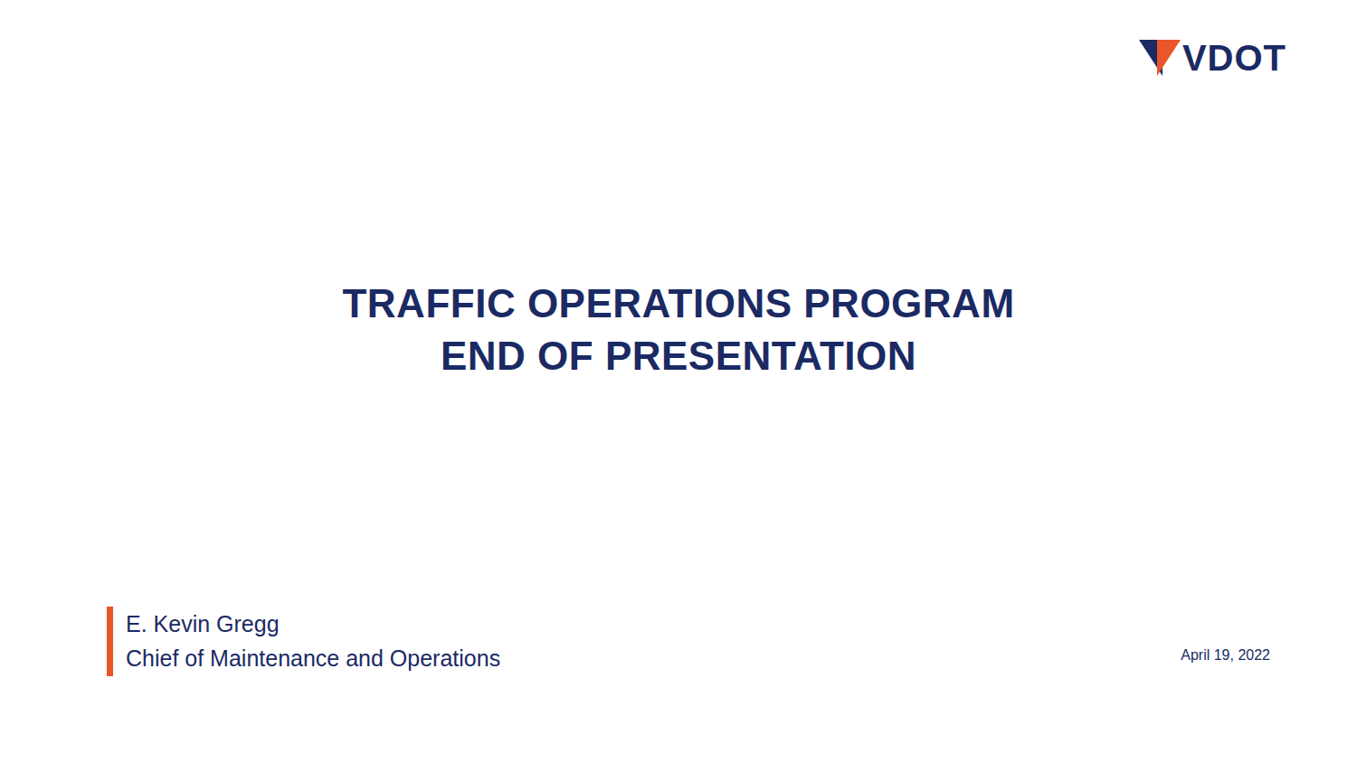VDOT
TRAFFIC OPERATIONS PROGRAM
END OF PRESENTATION
E. Kevin Gregg
Chief of Maintenance and Operations
April 19, 2022